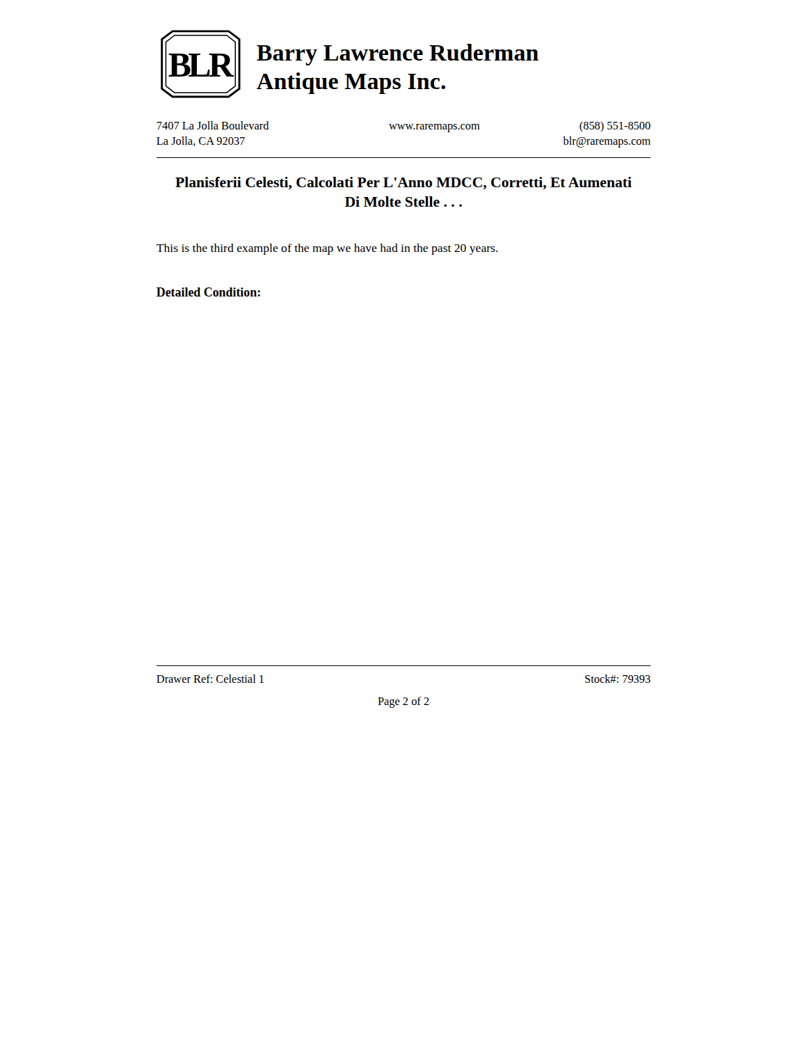BLR
Barry Lawrence Ruderman
Antique Maps Inc.
7407 La Jolla Boulevard
La Jolla, CA 92037
www.raremaps.com
(858) 551-8500
blr@raremaps.com
Planisferii Celesti, Calcolati Per L'Anno MDCC, Corretti, Et Aumenati Di Molte Stelle . . .
This is the third example of the map we have had in the past 20 years.
Detailed Condition:
Drawer Ref: Celestial 1
Stock#: 79393
Page 2 of 2